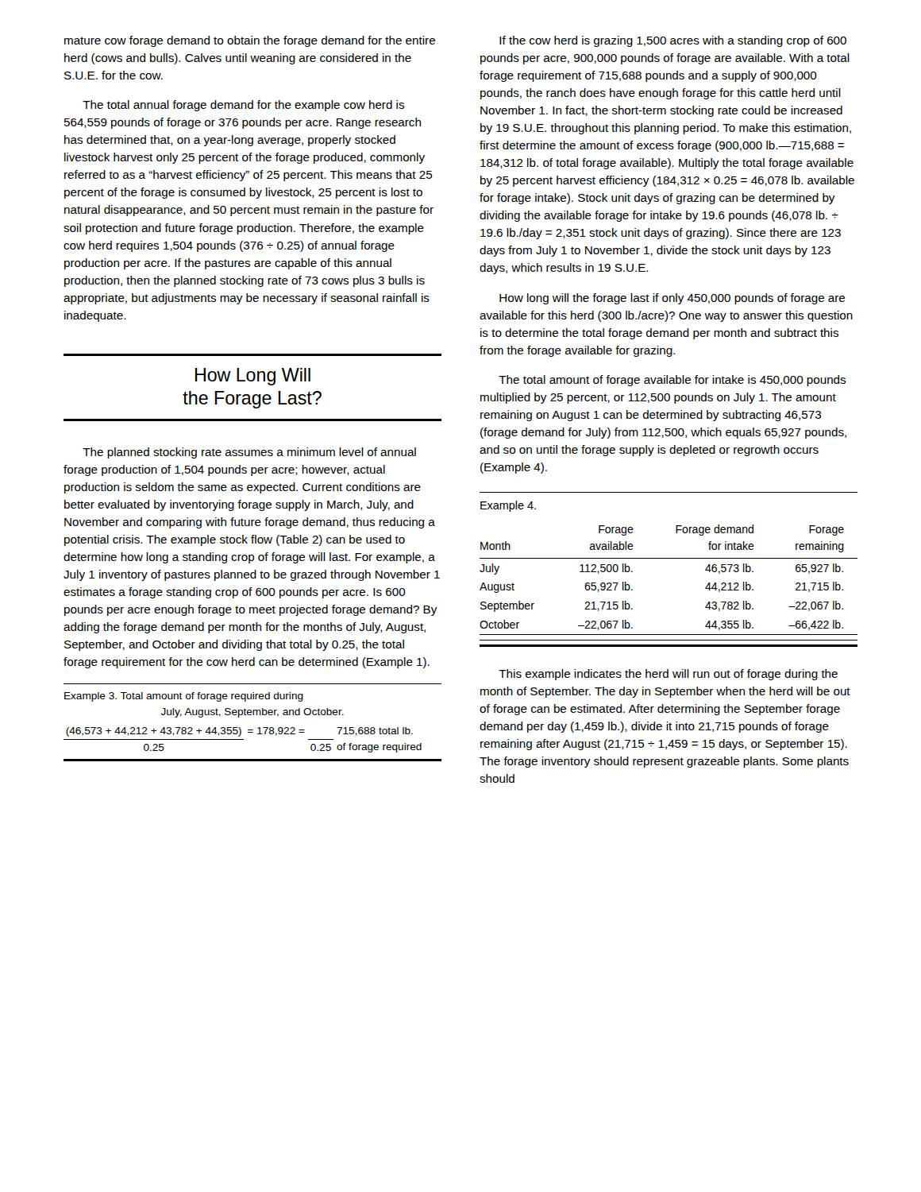mature cow forage demand to obtain the forage demand for the entire herd (cows and bulls). Calves until weaning are considered in the S.U.E. for the cow.
The total annual forage demand for the example cow herd is 564,559 pounds of forage or 376 pounds per acre. Range research has determined that, on a year-long average, properly stocked livestock harvest only 25 percent of the forage produced, commonly referred to as a “harvest efficiency” of 25 percent. This means that 25 percent of the forage is consumed by livestock, 25 percent is lost to natural disappearance, and 50 percent must remain in the pasture for soil protection and future forage production. Therefore, the example cow herd requires 1,504 pounds (376 ÷ 0.25) of annual forage production per acre. If the pastures are capable of this annual production, then the planned stocking rate of 73 cows plus 3 bulls is appropriate, but adjustments may be necessary if seasonal rainfall is inadequate.
How Long Will
the Forage Last?
The planned stocking rate assumes a minimum level of annual forage production of 1,504 pounds per acre; however, actual production is seldom the same as expected. Current conditions are better evaluated by inventorying forage supply in March, July, and November and comparing with future forage demand, thus reducing a potential crisis. The example stock flow (Table 2) can be used to determine how long a standing crop of forage will last. For example, a July 1 inventory of pastures planned to be grazed through November 1 estimates a forage standing crop of 600 pounds per acre. Is 600 pounds per acre enough forage to meet projected forage demand? By adding the forage demand per month for the months of July, August, September, and October and dividing that total by 0.25, the total forage requirement for the cow herd can be determined (Example 1).
Example 3. Total amount of forage required during July, August, September, and October.
(46,573 + 44,212 + 43,782 + 44,355) 0.25 = 178,922 = 0.25 715,688 total lb.
of forage required
If the cow herd is grazing 1,500 acres with a standing crop of 600 pounds per acre, 900,000 pounds of forage are available. With a total forage requirement of 715,688 pounds and a supply of 900,000 pounds, the ranch does have enough forage for this cattle herd until November 1. In fact, the short-term stocking rate could be increased by 19 S.U.E. throughout this planning period. To make this estimation, first determine the amount of excess forage (900,000 lb.—715,688 = 184,312 lb. of total forage available). Multiply the total forage available by 25 percent harvest efficiency (184,312 × 0.25 = 46,078 lb. available for forage intake). Stock unit days of grazing can be determined by dividing the available forage for intake by 19.6 pounds (46,078 lb. ÷ 19.6 lb./day = 2,351 stock unit days of grazing). Since there are 123 days from July 1 to November 1, divide the stock unit days by 123 days, which results in 19 S.U.E.
How long will the forage last if only 450,000 pounds of forage are available for this herd (300 lb./acre)? One way to answer this question is to determine the total forage demand per month and subtract this from the forage available for grazing.
The total amount of forage available for intake is 450,000 pounds multiplied by 25 percent, or 112,500 pounds on July 1. The amount remaining on August 1 can be determined by subtracting 46,573 (forage demand for July) from 112,500, which equals 65,927 pounds, and so on until the forage supply is depleted or regrowth occurs (Example 4).
Example 4.
| Month | Forage available | Forage demand for intake | Forage remaining |
| --- | --- | --- | --- |
| July | 112,500 lb. | 46,573 lb. | 65,927 lb. |
| August | 65,927 lb. | 44,212 lb. | 21,715 lb. |
| September | 21,715 lb. | 43,782 lb. | –22,067 lb. |
| October | –22,067 lb. | 44,355 lb. | –66,422 lb. |
This example indicates the herd will run out of forage during the month of September. The day in September when the herd will be out of forage can be estimated. After determining the September forage demand per day (1,459 lb.), divide it into 21,715 pounds of forage remaining after August (21,715 ÷ 1,459 = 15 days, or September 15). The forage inventory should represent grazeable plants. Some plants should